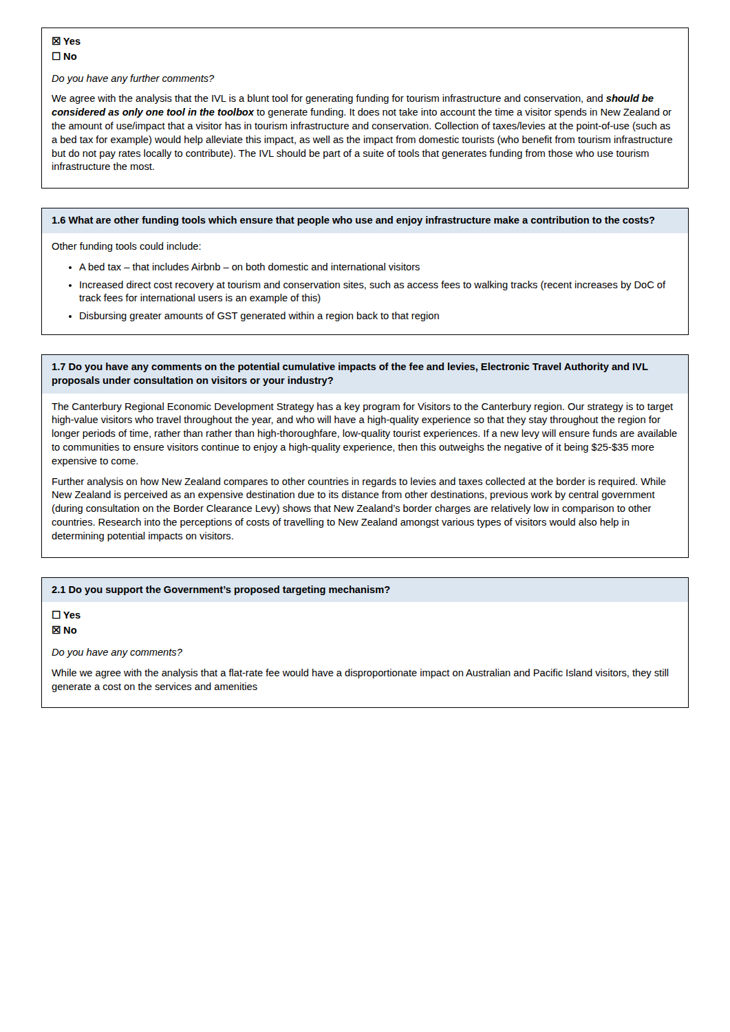☒ Yes
☐ No
Do you have any further comments?
We agree with the analysis that the IVL is a blunt tool for generating funding for tourism infrastructure and conservation, and should be considered as only one tool in the toolbox to generate funding. It does not take into account the time a visitor spends in New Zealand or the amount of use/impact that a visitor has in tourism infrastructure and conservation. Collection of taxes/levies at the point-of-use (such as a bed tax for example) would help alleviate this impact, as well as the impact from domestic tourists (who benefit from tourism infrastructure but do not pay rates locally to contribute). The IVL should be part of a suite of tools that generates funding from those who use tourism infrastructure the most.
1.6 What are other funding tools which ensure that people who use and enjoy infrastructure make a contribution to the costs?
Other funding tools could include:
A bed tax – that includes Airbnb – on both domestic and international visitors
Increased direct cost recovery at tourism and conservation sites, such as access fees to walking tracks (recent increases by DoC of track fees for international users is an example of this)
Disbursing greater amounts of GST generated within a region back to that region
1.7 Do you have any comments on the potential cumulative impacts of the fee and levies, Electronic Travel Authority and IVL proposals under consultation on visitors or your industry?
The Canterbury Regional Economic Development Strategy has a key program for Visitors to the Canterbury region. Our strategy is to target high-value visitors who travel throughout the year, and who will have a high-quality experience so that they stay throughout the region for longer periods of time, rather than rather than high-thoroughfare, low-quality tourist experiences. If a new levy will ensure funds are available to communities to ensure visitors continue to enjoy a high-quality experience, then this outweighs the negative of it being $25-$35 more expensive to come.
Further analysis on how New Zealand compares to other countries in regards to levies and taxes collected at the border is required. While New Zealand is perceived as an expensive destination due to its distance from other destinations, previous work by central government (during consultation on the Border Clearance Levy) shows that New Zealand’s border charges are relatively low in comparison to other countries. Research into the perceptions of costs of travelling to New Zealand amongst various types of visitors would also help in determining potential impacts on visitors.
2.1 Do you support the Government’s proposed targeting mechanism?
☐ Yes
☒ No
Do you have any comments?
While we agree with the analysis that a flat-rate fee would have a disproportionate impact on Australian and Pacific Island visitors, they still generate a cost on the services and amenities